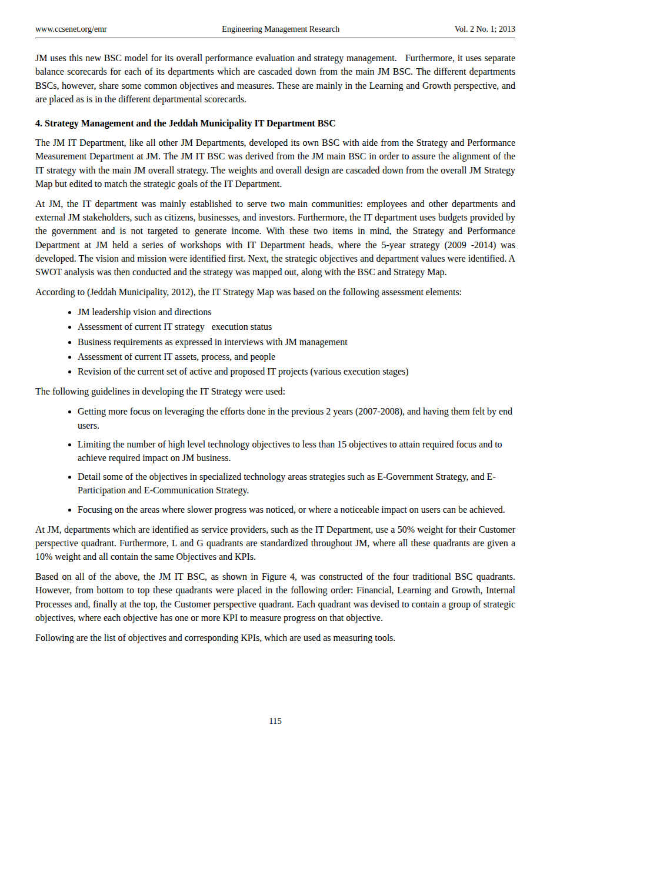www.ccsenet.org/emr
Engineering Management Research
Vol. 2 No. 1; 2013
JM uses this new BSC model for its overall performance evaluation and strategy management. Furthermore, it uses separate balance scorecards for each of its departments which are cascaded down from the main JM BSC. The different departments BSCs, however, share some common objectives and measures. These are mainly in the Learning and Growth perspective, and are placed as is in the different departmental scorecards.
4. Strategy Management and the Jeddah Municipality IT Department BSC
The JM IT Department, like all other JM Departments, developed its own BSC with aide from the Strategy and Performance Measurement Department at JM. The JM IT BSC was derived from the JM main BSC in order to assure the alignment of the IT strategy with the main JM overall strategy. The weights and overall design are cascaded down from the overall JM Strategy Map but edited to match the strategic goals of the IT Department.
At JM, the IT department was mainly established to serve two main communities: employees and other departments and external JM stakeholders, such as citizens, businesses, and investors. Furthermore, the IT department uses budgets provided by the government and is not targeted to generate income. With these two items in mind, the Strategy and Performance Department at JM held a series of workshops with IT Department heads, where the 5-year strategy (2009 -2014) was developed. The vision and mission were identified first. Next, the strategic objectives and department values were identified. A SWOT analysis was then conducted and the strategy was mapped out, along with the BSC and Strategy Map.
According to (Jeddah Municipality, 2012), the IT Strategy Map was based on the following assessment elements:
JM leadership vision and directions
Assessment of current IT strategy execution status
Business requirements as expressed in interviews with JM management
Assessment of current IT assets, process, and people
Revision of the current set of active and proposed IT projects (various execution stages)
The following guidelines in developing the IT Strategy were used:
Getting more focus on leveraging the efforts done in the previous 2 years (2007-2008), and having them felt by end users.
Limiting the number of high level technology objectives to less than 15 objectives to attain required focus and to achieve required impact on JM business.
Detail some of the objectives in specialized technology areas strategies such as E-Government Strategy, and E-Participation and E-Communication Strategy.
Focusing on the areas where slower progress was noticed, or where a noticeable impact on users can be achieved.
At JM, departments which are identified as service providers, such as the IT Department, use a 50% weight for their Customer perspective quadrant. Furthermore, L and G quadrants are standardized throughout JM, where all these quadrants are given a 10% weight and all contain the same Objectives and KPIs.
Based on all of the above, the JM IT BSC, as shown in Figure 4, was constructed of the four traditional BSC quadrants. However, from bottom to top these quadrants were placed in the following order: Financial, Learning and Growth, Internal Processes and, finally at the top, the Customer perspective quadrant. Each quadrant was devised to contain a group of strategic objectives, where each objective has one or more KPI to measure progress on that objective.
Following are the list of objectives and corresponding KPIs, which are used as measuring tools.
115